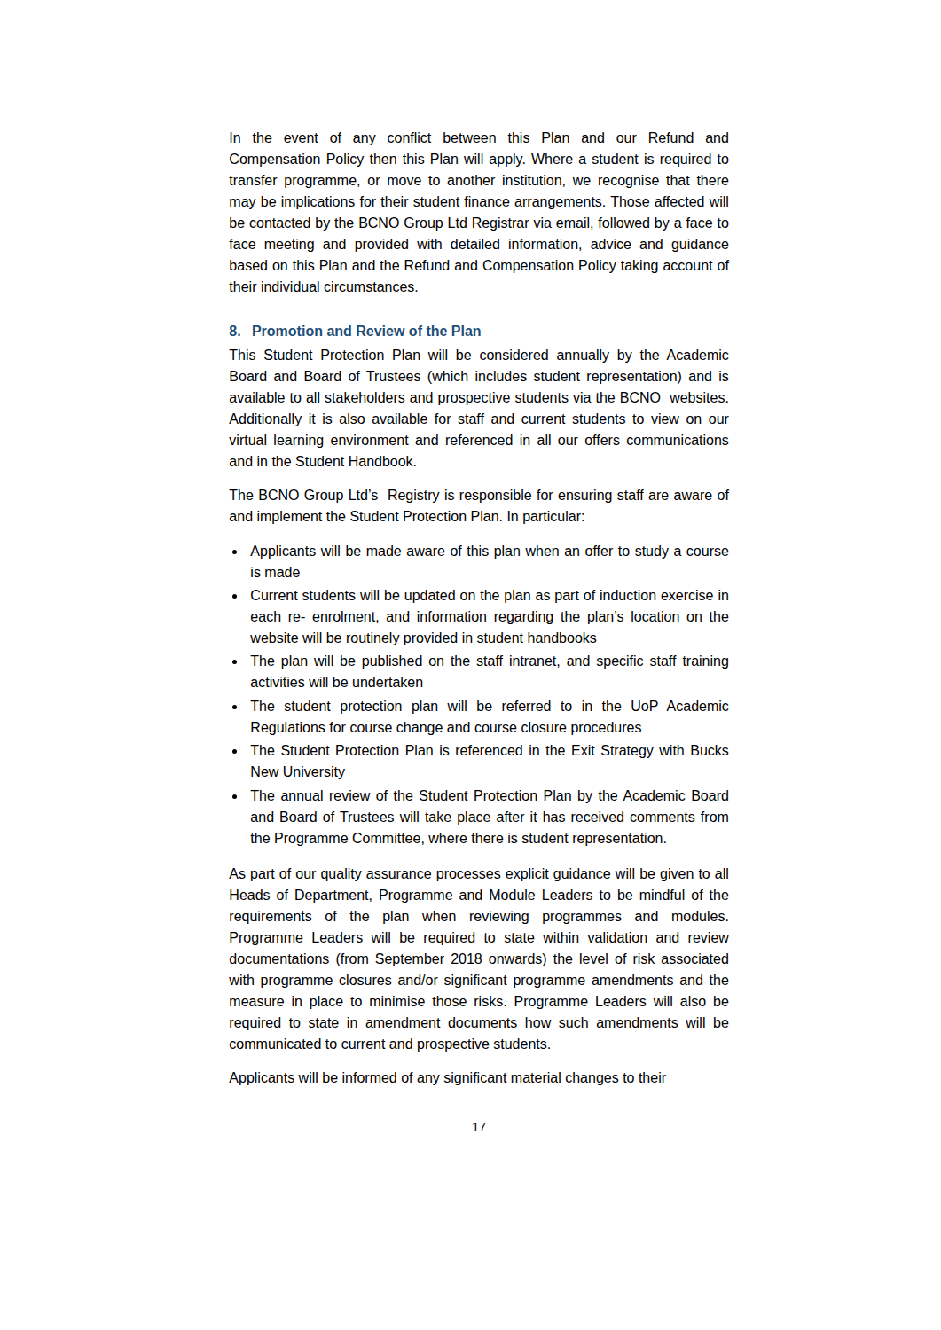In the event of any conflict between this Plan and our Refund and Compensation Policy then this Plan will apply. Where a student is required to transfer programme, or move to another institution, we recognise that there may be implications for their student finance arrangements. Those affected will be contacted by the BCNO Group Ltd Registrar via email, followed by a face to face meeting and provided with detailed information, advice and guidance based on this Plan and the Refund and Compensation Policy taking account of their individual circumstances.
8.
Promotion and Review of the Plan
This Student Protection Plan will be considered annually by the Academic Board and Board of Trustees (which includes student representation) and is available to all stakeholders and prospective students via the BCNO websites. Additionally it is also available for staff and current students to view on our virtual learning environment and referenced in all our offers communications and in the Student Handbook.
The BCNO Group Ltd’s Registry is responsible for ensuring staff are aware of and implement the Student Protection Plan. In particular:
Applicants will be made aware of this plan when an offer to study a course is made
Current students will be updated on the plan as part of induction exercise in each re- enrolment, and information regarding the plan’s location on the website will be routinely provided in student handbooks
The plan will be published on the staff intranet, and specific staff training activities will be undertaken
The student protection plan will be referred to in the UoP Academic Regulations for course change and course closure procedures
The Student Protection Plan is referenced in the Exit Strategy with Bucks New University
The annual review of the Student Protection Plan by the Academic Board and Board of Trustees will take place after it has received comments from the Programme Committee, where there is student representation.
As part of our quality assurance processes explicit guidance will be given to all Heads of Department, Programme and Module Leaders to be mindful of the requirements of the plan when reviewing programmes and modules. Programme Leaders will be required to state within validation and review documentations (from September 2018 onwards) the level of risk associated with programme closures and/or significant programme amendments and the measure in place to minimise those risks. Programme Leaders will also be required to state in amendment documents how such amendments will be communicated to current and prospective students.
Applicants will be informed of any significant material changes to their
17